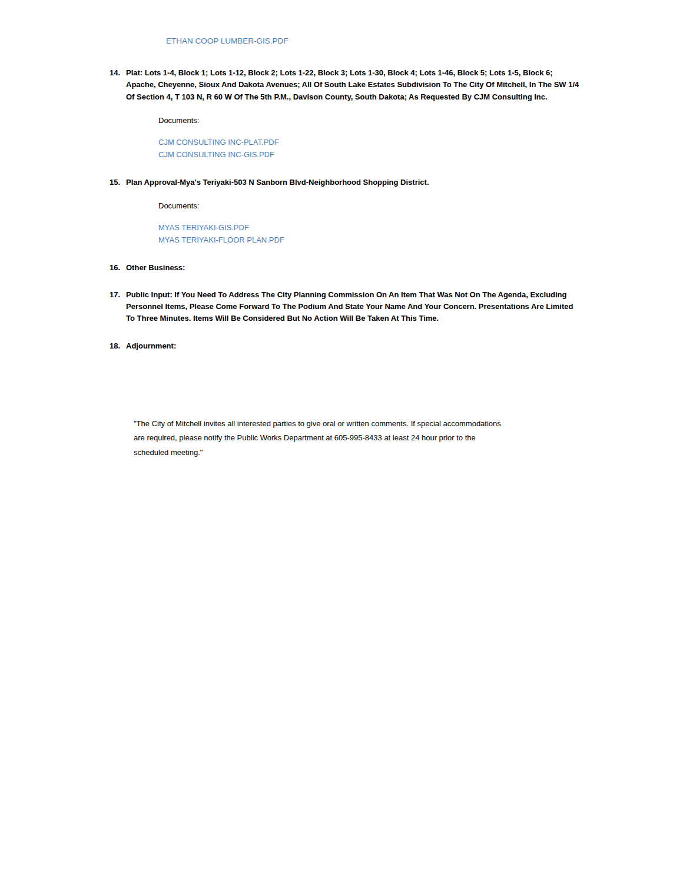ETHAN COOP LUMBER-GIS.PDF
14.
Plat: Lots 1-4, Block 1; Lots 1-12, Block 2; Lots 1-22, Block 3; Lots 1-30, Block 4; Lots 1-46, Block 5; Lots 1-5, Block 6; Apache, Cheyenne, Sioux And Dakota Avenues; All Of South Lake Estates Subdivision To The City Of Mitchell, In The SW 1/4 Of Section 4, T 103 N, R 60 W Of The 5th P.M., Davison County, South Dakota; As Requested By CJM Consulting Inc.
Documents:
CJM CONSULTING INC-PLAT.PDF CJM CONSULTING INC-GIS.PDF
15.
Plan Approval-Mya's Teriyaki-503 N Sanborn Blvd-Neighborhood Shopping District.
Documents:
MYAS TERIYAKI-GIS.PDF MYAS TERIYAKI-FLOOR PLAN.PDF
16.
Other Business:
17.
Public Input: If You Need To Address The City Planning Commission On An Item That Was Not On The Agenda, Excluding Personnel Items, Please Come Forward To The Podium And State Your Name And Your Concern. Presentations Are Limited To Three Minutes. Items Will Be Considered But No Action Will Be Taken At This Time.
18.
Adjournment:
"The City of Mitchell invites all interested parties to give oral or written comments. If special accommodations are required, please notify the Public Works Department at 605-995-8433 at least 24 hour prior to the scheduled meeting."